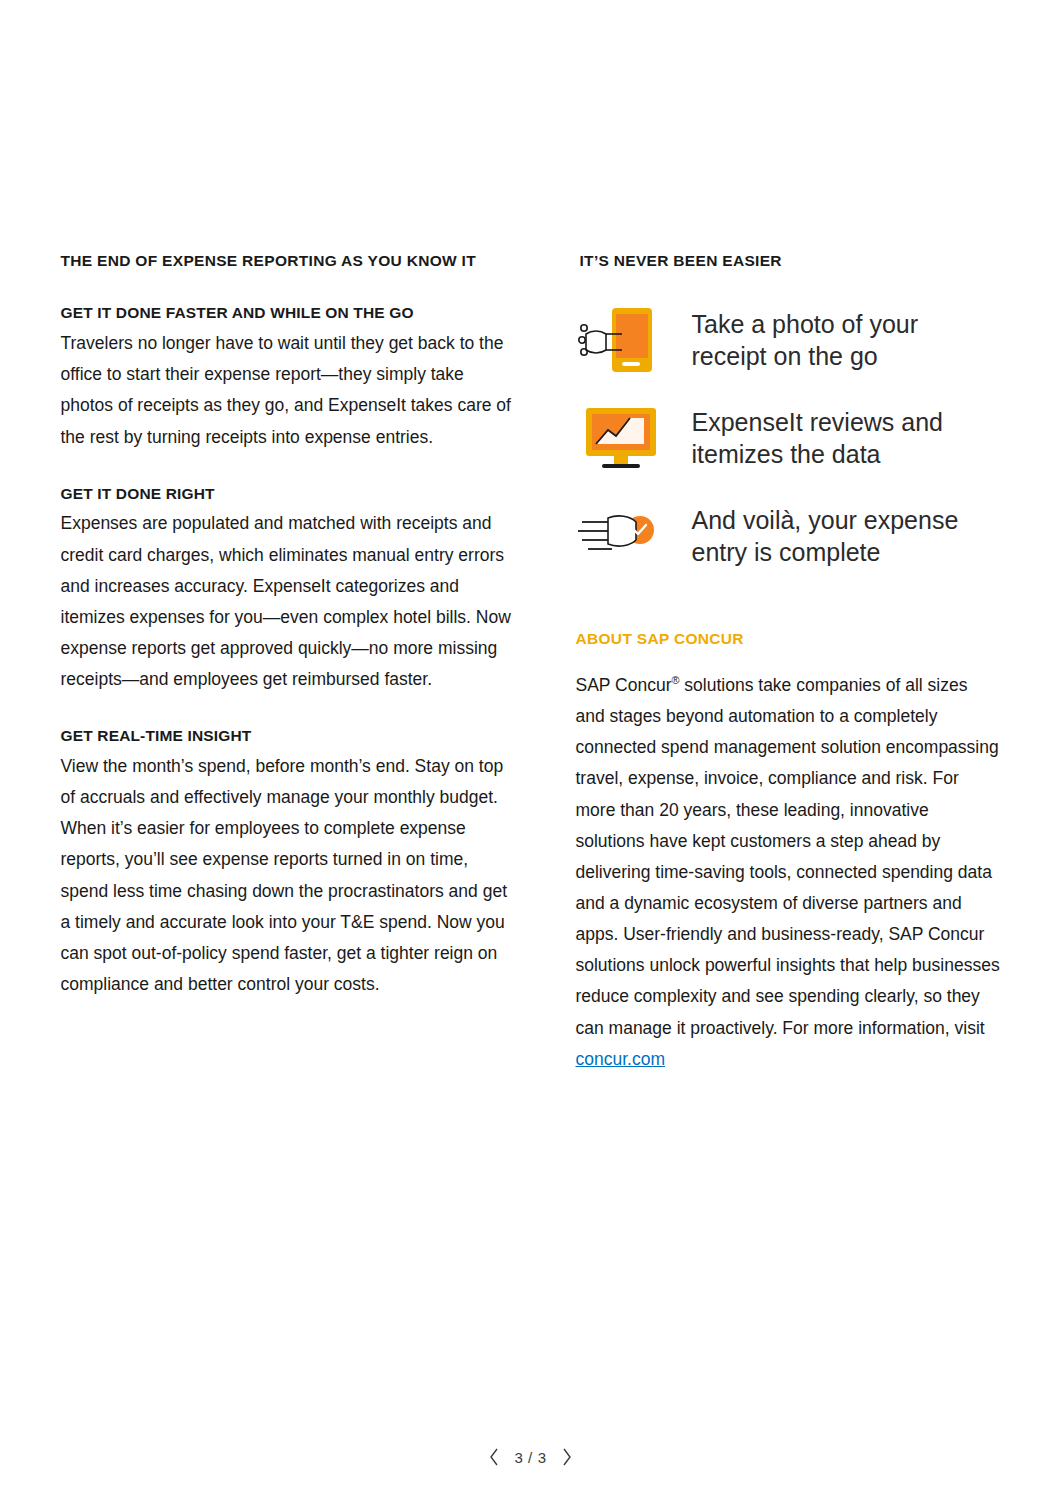The End of Expense Reporting As You Know It
Get It Done Faster and While On the Go
Travelers no longer have to wait until they get back to the office to start their expense report—they simply take photos of receipts as they go, and ExpenseIt takes care of the rest by turning receipts into expense entries.
Get It Done Right
Expenses are populated and matched with receipts and credit card charges, which eliminates manual entry errors and increases accuracy. ExpenseIt categorizes and itemizes expenses for you—even complex hotel bills. Now expense reports get approved quickly—no more missing receipts—and employees get reimbursed faster.
Get Real-Time Insight
View the month’s spend, before month’s end. Stay on top of accruals and effectively manage your monthly budget. When it’s easier for employees to complete expense reports, you’ll see expense reports turned in on time, spend less time chasing down the procrastinators and get a timely and accurate look into your T&E spend. Now you can spot out-of-policy spend faster, get a tighter reign on compliance and better control your costs.
It’s Never Been Easier
Take a photo of your
receipt on the go
ExpenseIt reviews and
itemizes the data
And voilà, your expense
entry is complete
About SAP Concur
SAP Concur® solutions take companies of all sizes and stages beyond automation to a completely connected spend management solution encompassing travel, expense, invoice, compliance and risk. For more than 20 years, these leading, innovative solutions have kept customers a step ahead by delivering time-saving tools, connected spending data and a dynamic ecosystem of diverse partners and apps. User-friendly and business-ready, SAP Concur solutions unlock powerful insights that help businesses reduce complexity and see spending clearly, so they can manage it proactively. For more information, visit concur.com
3 / 3